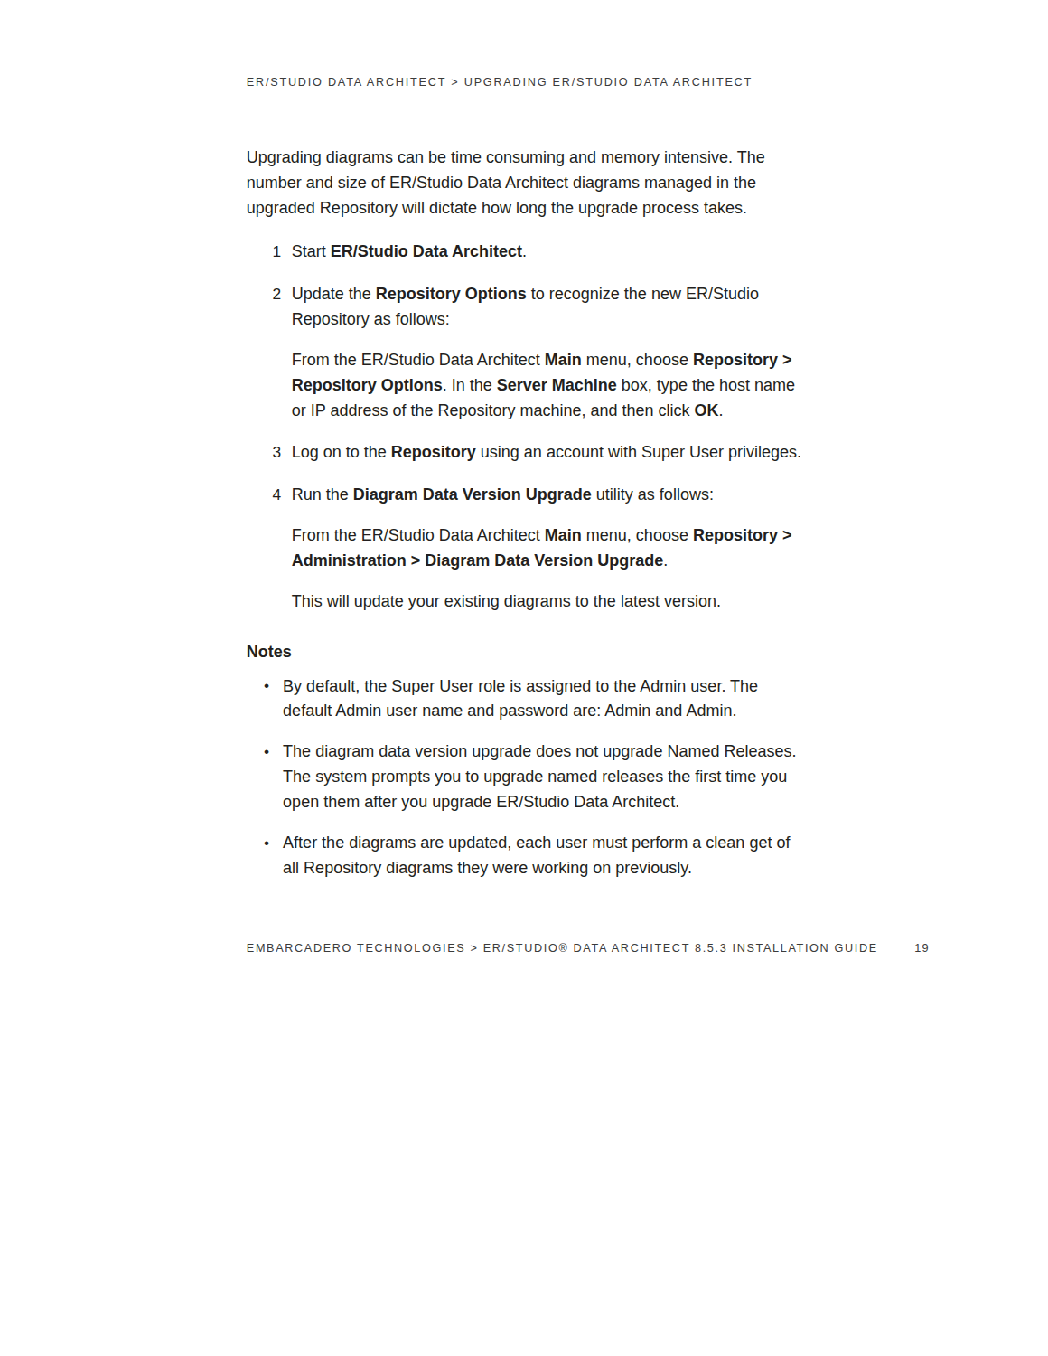ER/Studio Data Architect > Upgrading ER/Studio Data Architect
Upgrading diagrams can be time consuming and memory intensive. The number and size of ER/Studio Data Architect diagrams managed in the upgraded Repository will dictate how long the upgrade process takes.
Start ER/Studio Data Architect.
Update the Repository Options to recognize the new ER/Studio Repository as follows:
From the ER/Studio Data Architect Main menu, choose Repository > Repository Options. In the Server Machine box, type the host name or IP address of the Repository machine, and then click OK.
Log on to the Repository using an account with Super User privileges.
Run the Diagram Data Version Upgrade utility as follows:
From the ER/Studio Data Architect Main menu, choose Repository > Administration > Diagram Data Version Upgrade.
This will update your existing diagrams to the latest version.
Notes
By default, the Super User role is assigned to the Admin user. The default Admin user name and password are: Admin and Admin.
The diagram data version upgrade does not upgrade Named Releases. The system prompts you to upgrade named releases the first time you open them after you upgrade ER/Studio Data Architect.
After the diagrams are updated, each user must perform a clean get of all Repository diagrams they were working on previously.
Embarcadero Technologies > ER/Studio® Data Architect 8.5.3 Installation Guide 19